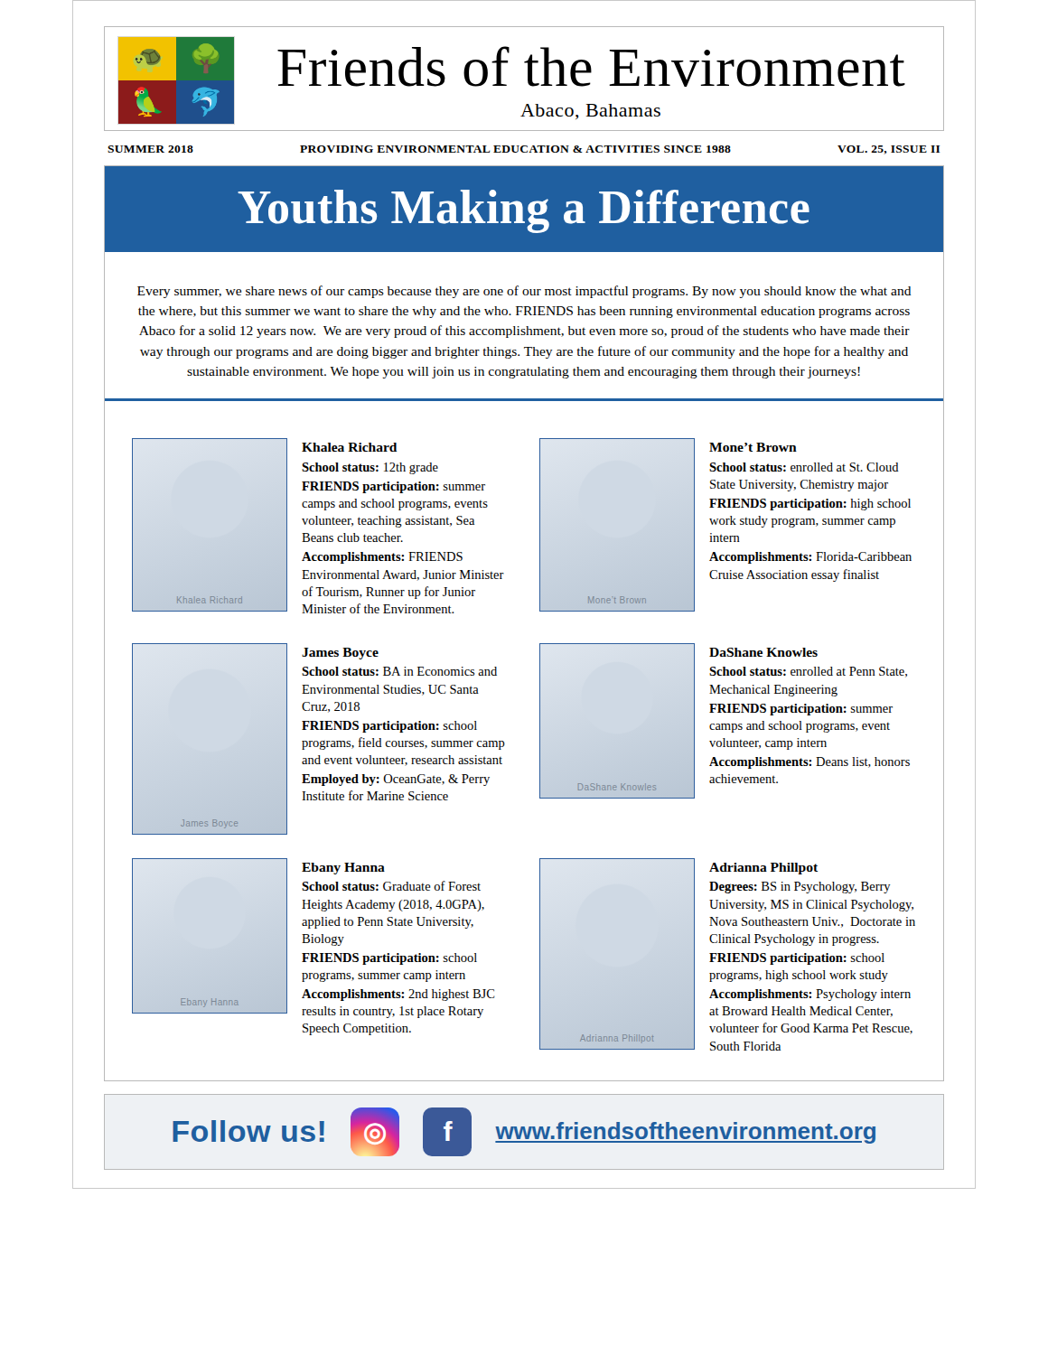🐢
🌳
🦜
🐬
Friends of the Environment
Abaco, Bahamas
SUMMER 2018 PROVIDING ENVIRONMENTAL EDUCATION & ACTIVITIES SINCE 1988 VOL. 25, ISSUE II
Youths Making a Difference
Every summer, we share news of our camps because they are one of our most impactful programs. By now you should know the what and the where, but this summer we want to share the why and the who. FRIENDS has been running environmental education programs across Abaco for a solid 12 years now. We are very proud of this accomplishment, but even more so, proud of the students who have made their way through our programs and are doing bigger and brighter things. They are the future of our community and the hope for a healthy and sustainable environment. We hope you will join us in congratulating them and encouraging them through their journeys!
Khalea Richard
Khalea Richard
School status: 12th grade
FRIENDS participation: summer camps and school programs, events volunteer, teaching assistant, Sea Beans club teacher.
Accomplishments: FRIENDS Environmental Award, Junior Minister of Tourism, Runner up for Junior Minister of the Environment.
Mone’t Brown
Mone’t Brown
School status: enrolled at St. Cloud State University, Chemistry major
FRIENDS participation: high school work study program, summer camp intern
Accomplishments: Florida-Caribbean Cruise Association essay finalist
James Boyce
James Boyce
School status: BA in Economics and Environmental Studies, UC Santa Cruz, 2018
FRIENDS participation: school programs, field courses, summer camp and event volunteer, research assistant
Employed by: OceanGate, & Perry Institute for Marine Science
DaShane Knowles
DaShane Knowles
School status: enrolled at Penn State, Mechanical Engineering
FRIENDS participation: summer camps and school programs, event volunteer, camp intern
Accomplishments: Deans list, honors achievement.
Ebany Hanna
Ebany Hanna
School status: Graduate of Forest Heights Academy (2018, 4.0GPA), applied to Penn State University, Biology
FRIENDS participation: school programs, summer camp intern
Accomplishments: 2nd highest BJC results in country, 1st place Rotary Speech Competition.
Adrianna Phillpot
Adrianna Phillpot
Degrees: BS in Psychology, Berry University, MS in Clinical Psychology, Nova Southeastern Univ., Doctorate in Clinical Psychology in progress.
FRIENDS participation: school programs, high school work study
Accomplishments: Psychology intern at Broward Health Medical Center, volunteer for Good Karma Pet Rescue, South Florida
Follow us!
◎
f
www.friendsoftheenvironment.org